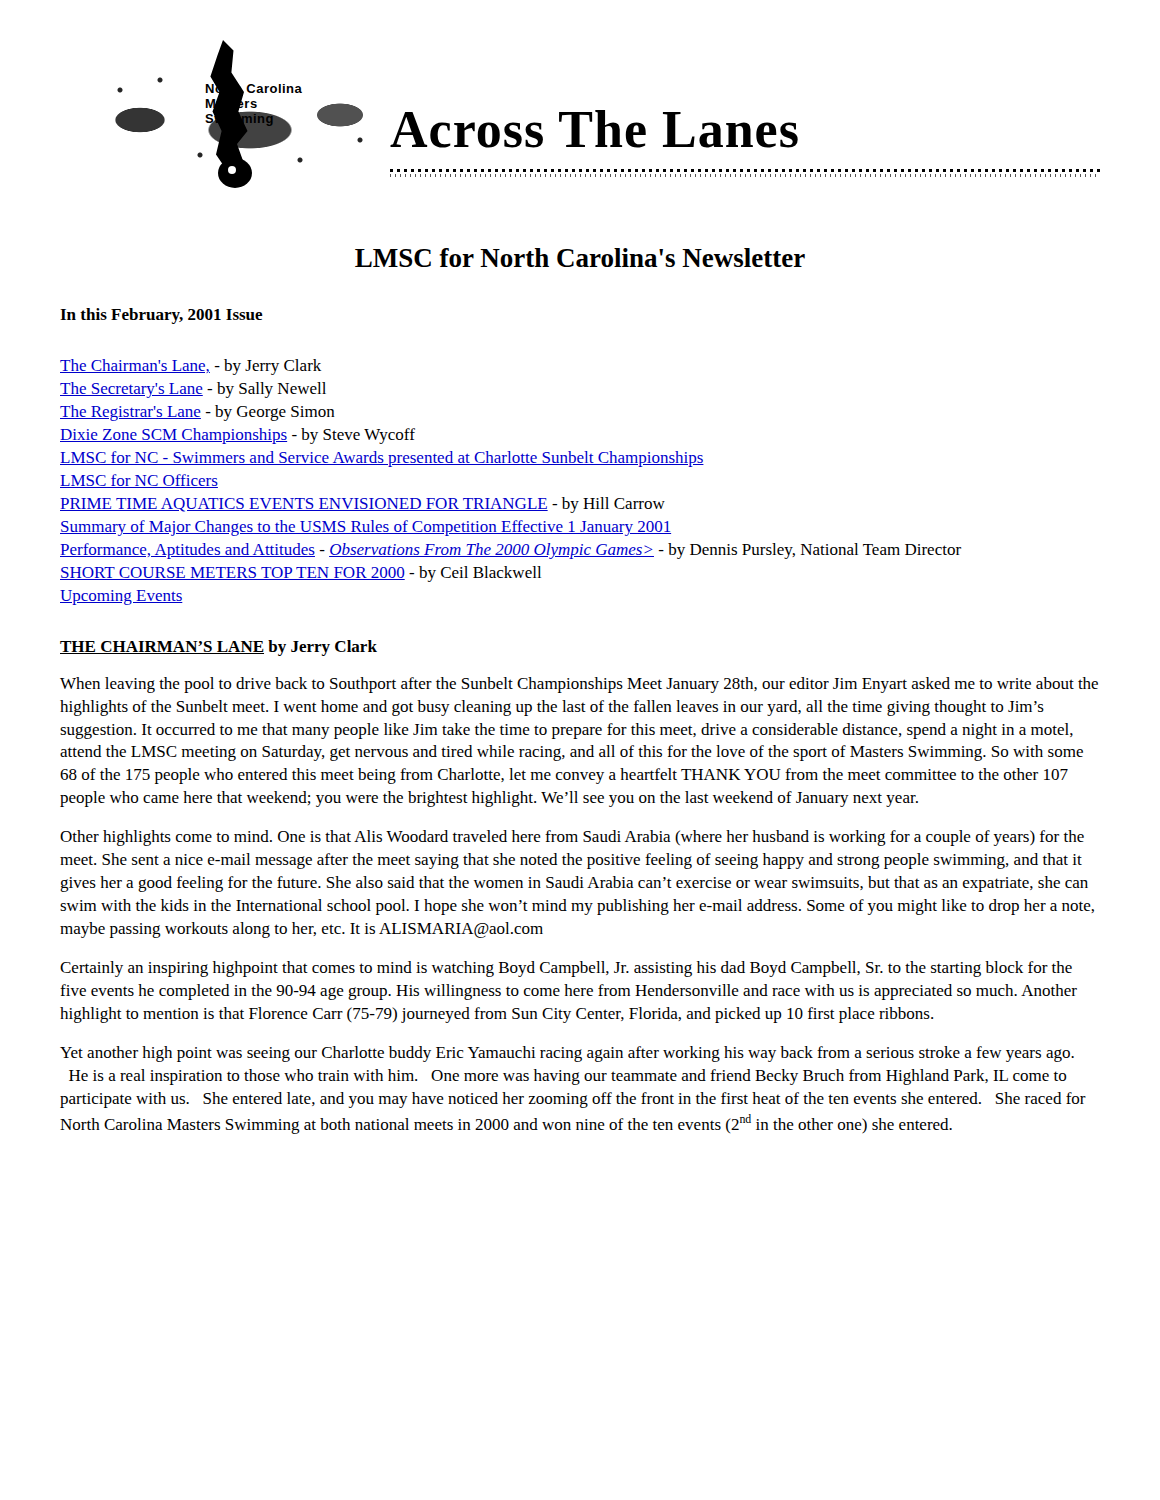North Carolina
Masters
Swimming
Across The Lanes
LMSC for North Carolina's Newsletter
In this February, 2001 Issue
The Chairman's Lane, - by Jerry Clark
The Secretary's Lane - by Sally Newell
The Registrar's Lane - by George Simon
Dixie Zone SCM Championships - by Steve Wycoff
LMSC for NC - Swimmers and Service Awards presented at Charlotte Sunbelt Championships
LMSC for NC Officers
PRIME TIME AQUATICS EVENTS ENVISIONED FOR TRIANGLE - by Hill Carrow
Summary of Major Changes to the USMS Rules of Competition Effective 1 January 2001
Performance, Aptitudes and Attitudes - Observations From The 2000 Olympic Games> - by Dennis Pursley, National Team Director
SHORT COURSE METERS TOP TEN FOR 2000 - by Ceil Blackwell
Upcoming Events
THE CHAIRMAN’S LANE by Jerry Clark
When leaving the pool to drive back to Southport after the Sunbelt Championships Meet January 28th, our editor Jim Enyart asked me to write about the highlights of the Sunbelt meet. I went home and got busy cleaning up the last of the fallen leaves in our yard, all the time giving thought to Jim’s suggestion. It occurred to me that many people like Jim take the time to prepare for this meet, drive a considerable distance, spend a night in a motel, attend the LMSC meeting on Saturday, get nervous and tired while racing, and all of this for the love of the sport of Masters Swimming. So with some 68 of the 175 people who entered this meet being from Charlotte, let me convey a heartfelt THANK YOU from the meet committee to the other 107 people who came here that weekend; you were the brightest highlight. We’ll see you on the last weekend of January next year.
Other highlights come to mind. One is that Alis Woodard traveled here from Saudi Arabia (where her husband is working for a couple of years) for the meet. She sent a nice e-mail message after the meet saying that she noted the positive feeling of seeing happy and strong people swimming, and that it gives her a good feeling for the future. She also said that the women in Saudi Arabia can’t exercise or wear swimsuits, but that as an expatriate, she can swim with the kids in the International school pool. I hope she won’t mind my publishing her e-mail address. Some of you might like to drop her a note, maybe passing workouts along to her, etc. It is ALISMARIA@aol.com
Certainly an inspiring highpoint that comes to mind is watching Boyd Campbell, Jr. assisting his dad Boyd Campbell, Sr. to the starting block for the five events he completed in the 90-94 age group. His willingness to come here from Hendersonville and race with us is appreciated so much. Another highlight to mention is that Florence Carr (75-79) journeyed from Sun City Center, Florida, and picked up 10 first place ribbons.
Yet another high point was seeing our Charlotte buddy Eric Yamauchi racing again after working his way back from a serious stroke a few years ago. He is a real inspiration to those who train with him. One more was having our teammate and friend Becky Bruch from Highland Park, IL come to participate with us. She entered late, and you may have noticed her zooming off the front in the first heat of the ten events she entered. She raced for North Carolina Masters Swimming at both national meets in 2000 and won nine of the ten events (2nd in the other one) she entered.